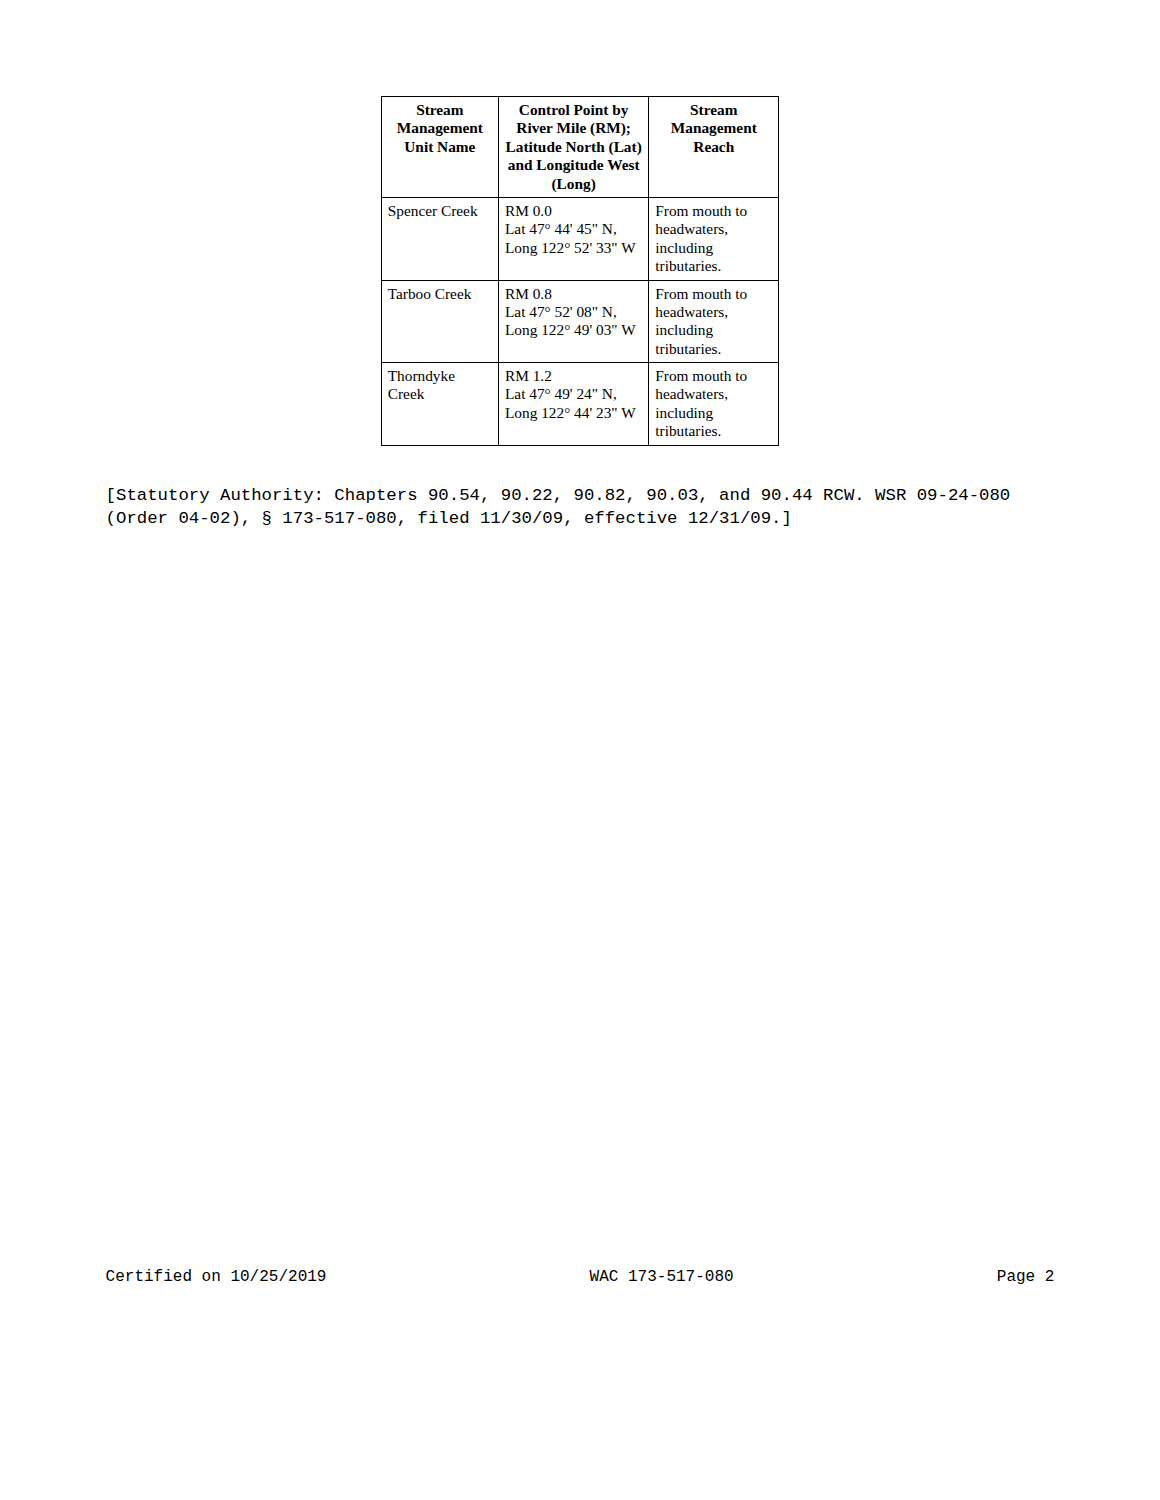| Stream Management Unit Name | Control Point by River Mile (RM); Latitude North (Lat) and Longitude West (Long) | Stream Management Reach |
| --- | --- | --- |
| Spencer Creek | RM 0.0 Lat 47° 44' 45" N, Long 122° 52' 33" W | From mouth to headwaters, including tributaries. |
| Tarboo Creek | RM 0.8 Lat 47° 52' 08" N, Long 122° 49' 03" W | From mouth to headwaters, including tributaries. |
| Thorndyke Creek | RM 1.2 Lat 47° 49' 24" N, Long 122° 44' 23" W | From mouth to headwaters, including tributaries. |
[Statutory Authority: Chapters 90.54, 90.22, 90.82, 90.03, and 90.44 RCW. WSR 09-24-080 (Order 04-02), § 173-517-080, filed 11/30/09, effective 12/31/09.]
Certified on 10/25/2019 Page 2
WAC 173-517-080